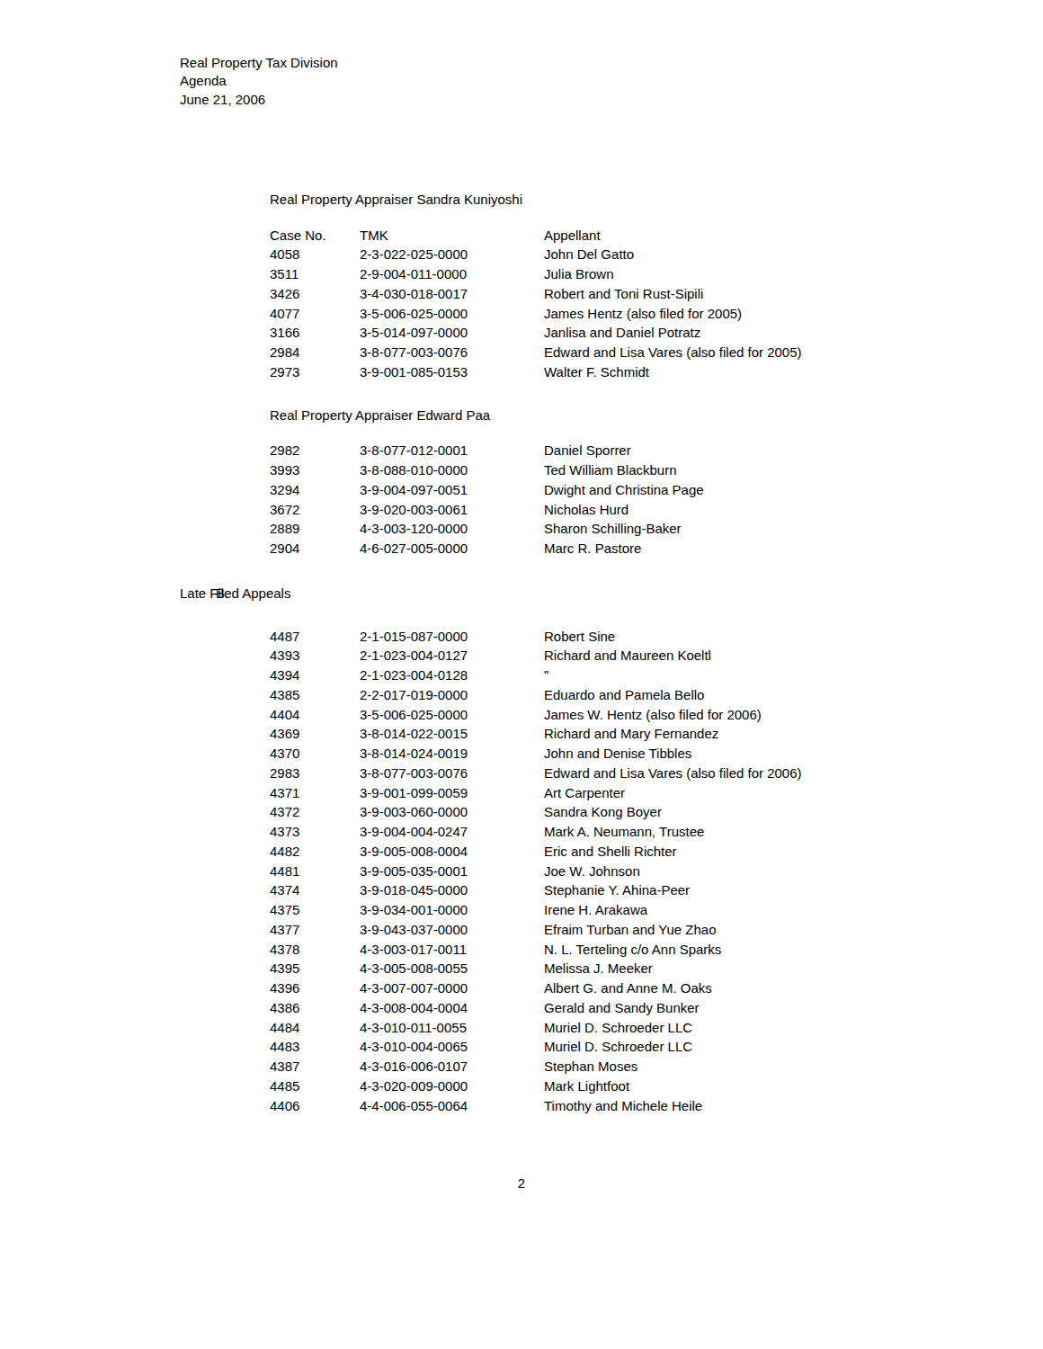Real Property Tax Division
Agenda
June 21, 2006
Real Property Appraiser Sandra Kuniyoshi
| Case No. | TMK | Appellant |
| 4058 | 2-3-022-025-0000 | John Del Gatto |
| 3511 | 2-9-004-011-0000 | Julia Brown |
| 3426 | 3-4-030-018-0017 | Robert and Toni Rust-Sipili |
| 4077 | 3-5-006-025-0000 | James Hentz (also filed for 2005) |
| 3166 | 3-5-014-097-0000 | Janlisa and Daniel Potratz |
| 2984 | 3-8-077-003-0076 | Edward and Lisa Vares (also filed for 2005) |
| 2973 | 3-9-001-085-0153 | Walter F. Schmidt |
Real Property Appraiser Edward Paa
| 2982 | 3-8-077-012-0001 | Daniel Sporrer |
| 3993 | 3-8-088-010-0000 | Ted William Blackburn |
| 3294 | 3-9-004-097-0051 | Dwight and Christina Page |
| 3672 | 3-9-020-003-0061 | Nicholas Hurd |
| 2889 | 4-3-003-120-0000 | Sharon Schilling-Baker |
| 2904 | 4-6-027-005-0000 | Marc R. Pastore |
B. Late Filed Appeals
| 4487 | 2-1-015-087-0000 | Robert Sine |
| 4393 | 2-1-023-004-0127 | Richard and Maureen Koeltl |
| 4394 | 2-1-023-004-0128 | " |
| 4385 | 2-2-017-019-0000 | Eduardo and Pamela Bello |
| 4404 | 3-5-006-025-0000 | James W. Hentz (also filed for 2006) |
| 4369 | 3-8-014-022-0015 | Richard and Mary Fernandez |
| 4370 | 3-8-014-024-0019 | John and Denise Tibbles |
| 2983 | 3-8-077-003-0076 | Edward and Lisa Vares (also filed for 2006) |
| 4371 | 3-9-001-099-0059 | Art Carpenter |
| 4372 | 3-9-003-060-0000 | Sandra Kong Boyer |
| 4373 | 3-9-004-004-0247 | Mark A. Neumann, Trustee |
| 4482 | 3-9-005-008-0004 | Eric and Shelli Richter |
| 4481 | 3-9-005-035-0001 | Joe W. Johnson |
| 4374 | 3-9-018-045-0000 | Stephanie Y. Ahina-Peer |
| 4375 | 3-9-034-001-0000 | Irene H. Arakawa |
| 4377 | 3-9-043-037-0000 | Efraim Turban and Yue Zhao |
| 4378 | 4-3-003-017-0011 | N. L. Terteling c/o Ann Sparks |
| 4395 | 4-3-005-008-0055 | Melissa J. Meeker |
| 4396 | 4-3-007-007-0000 | Albert G. and Anne M. Oaks |
| 4386 | 4-3-008-004-0004 | Gerald and Sandy Bunker |
| 4484 | 4-3-010-011-0055 | Muriel D. Schroeder LLC |
| 4483 | 4-3-010-004-0065 | Muriel D. Schroeder LLC |
| 4387 | 4-3-016-006-0107 | Stephan Moses |
| 4485 | 4-3-020-009-0000 | Mark Lightfoot |
| 4406 | 4-4-006-055-0064 | Timothy and Michele Heile |
2